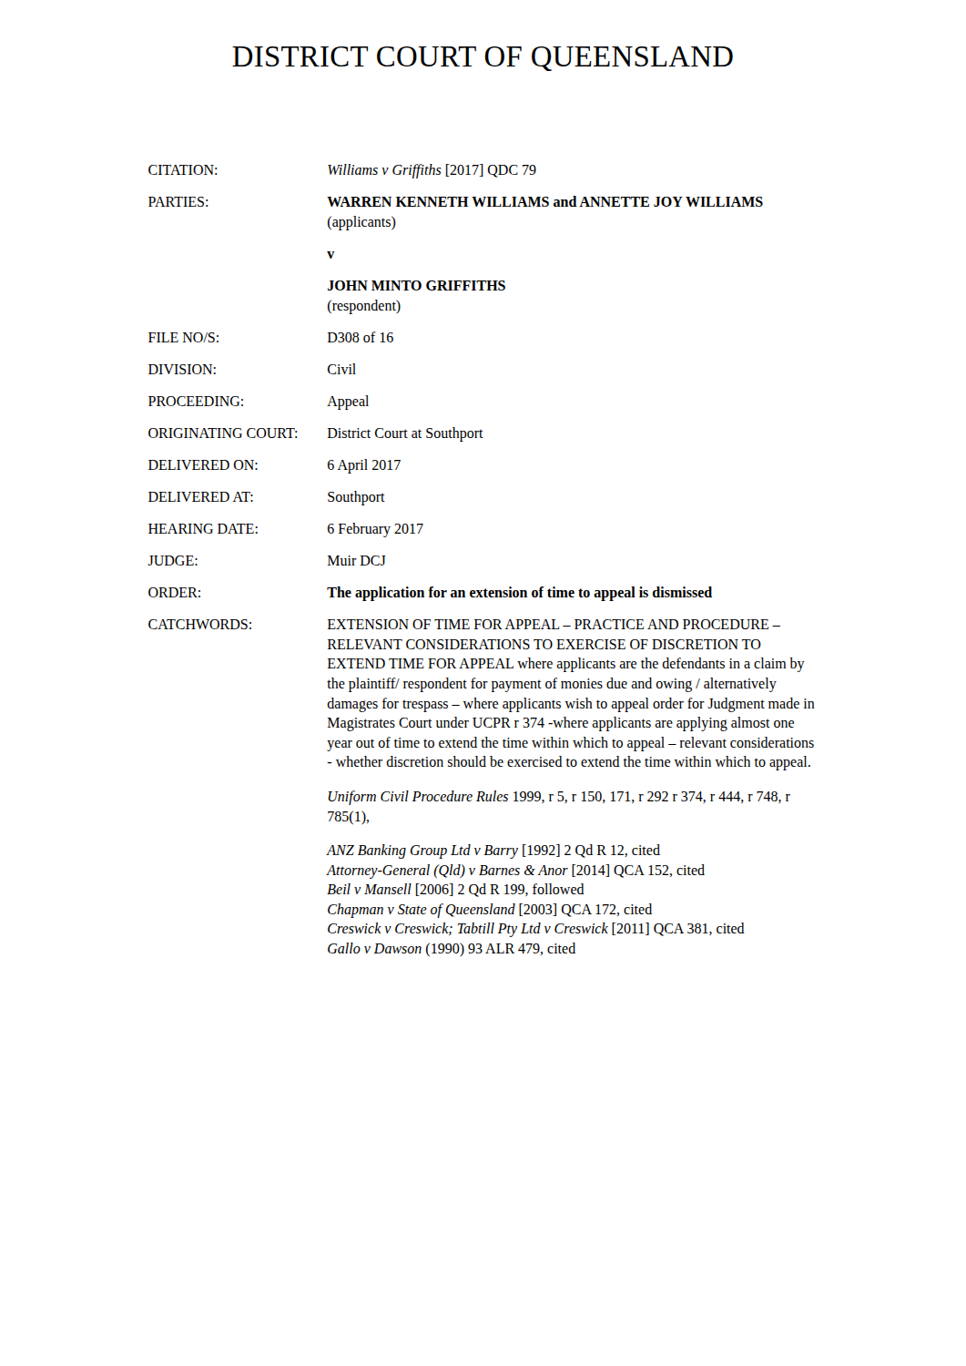DISTRICT COURT OF QUEENSLAND
| Citation: | Williams v Griffiths [2017] QDC 79 |
| Parties: | WARREN KENNETH WILLIAMS and ANNETTE JOY WILLIAMS (applicants) v JOHN MINTO GRIFFITHS (respondent) |
| File No/s: | D308 of 16 |
| Division: | Civil |
| Proceeding: | Appeal |
| Originating Court: | District Court at Southport |
| Delivered on: | 6 April 2017 |
| Delivered at: | Southport |
| Hearing date: | 6 February 2017 |
| Judge: | Muir DCJ |
| Order: | The application for an extension of time to appeal is dismissed |
| Catchwords: | EXTENSION OF TIME FOR APPEAL – PRACTICE AND PROCEDURE – RELEVANT CONSIDERATIONS TO EXERCISE OF DISCRETION TO EXTEND TIME FOR APPEAL where applicants are the defendants in a claim by the plaintiff/ respondent for payment of monies due and owing / alternatively damages for trespass – where applicants wish to appeal order for Judgment made in Magistrates Court under UCPR r 374 -where applicants are applying almost one year out of time to extend the time within which to appeal – relevant considerations - whether discretion should be exercised to extend the time within which to appeal. Uniform Civil Procedure Rules 1999, r 5, r 150, 171, r 292 r 374, r 444, r 748, r 785(1), ANZ Banking Group Ltd v Barry [1992] 2 Qd R 12, cited Attorney-General (Qld) v Barnes & Anor [2014] QCA 152, cited Beil v Mansell [2006] 2 Qd R 199, followed Chapman v State of Queensland [2003] QCA 172, cited Creswick v Creswick; Tabtill Pty Ltd v Creswick [2011] QCA 381, cited Gallo v Dawson (1990) 93 ALR 479, cited |